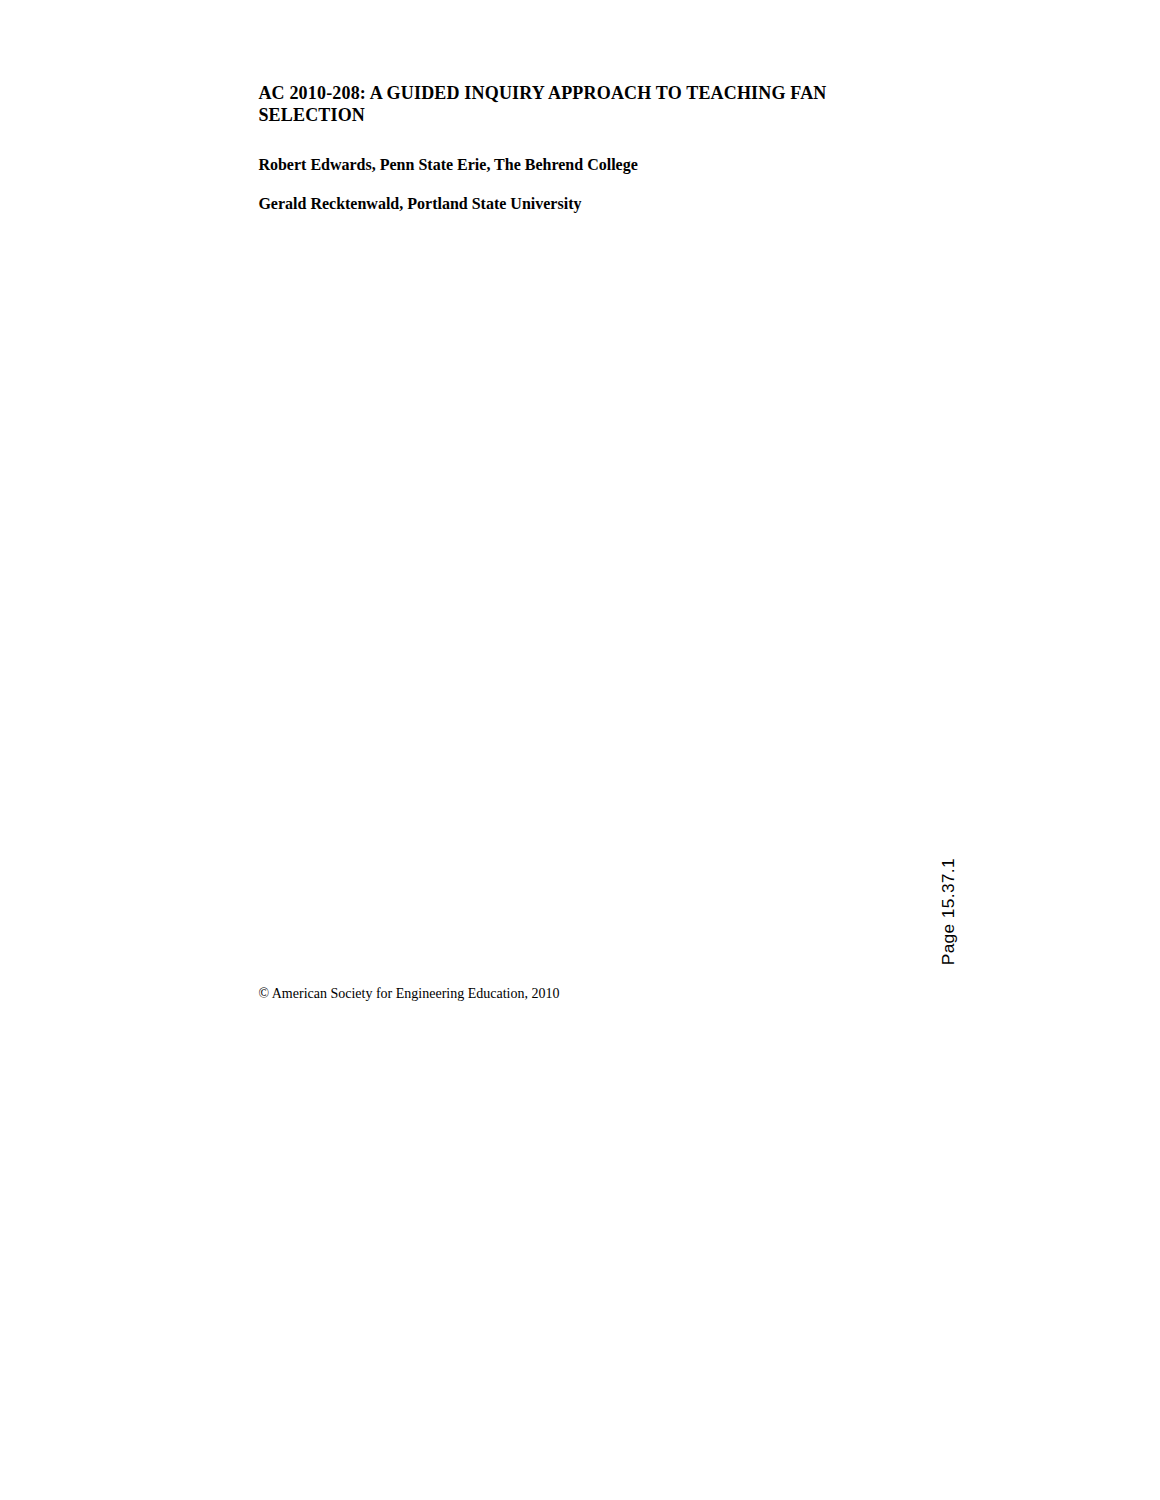AC 2010-208: A GUIDED INQUIRY APPROACH TO TEACHING FAN SELECTION
Robert Edwards, Penn State Erie, The Behrend College
Gerald Recktenwald, Portland State University
Page 15.37.1
© American Society for Engineering Education, 2010